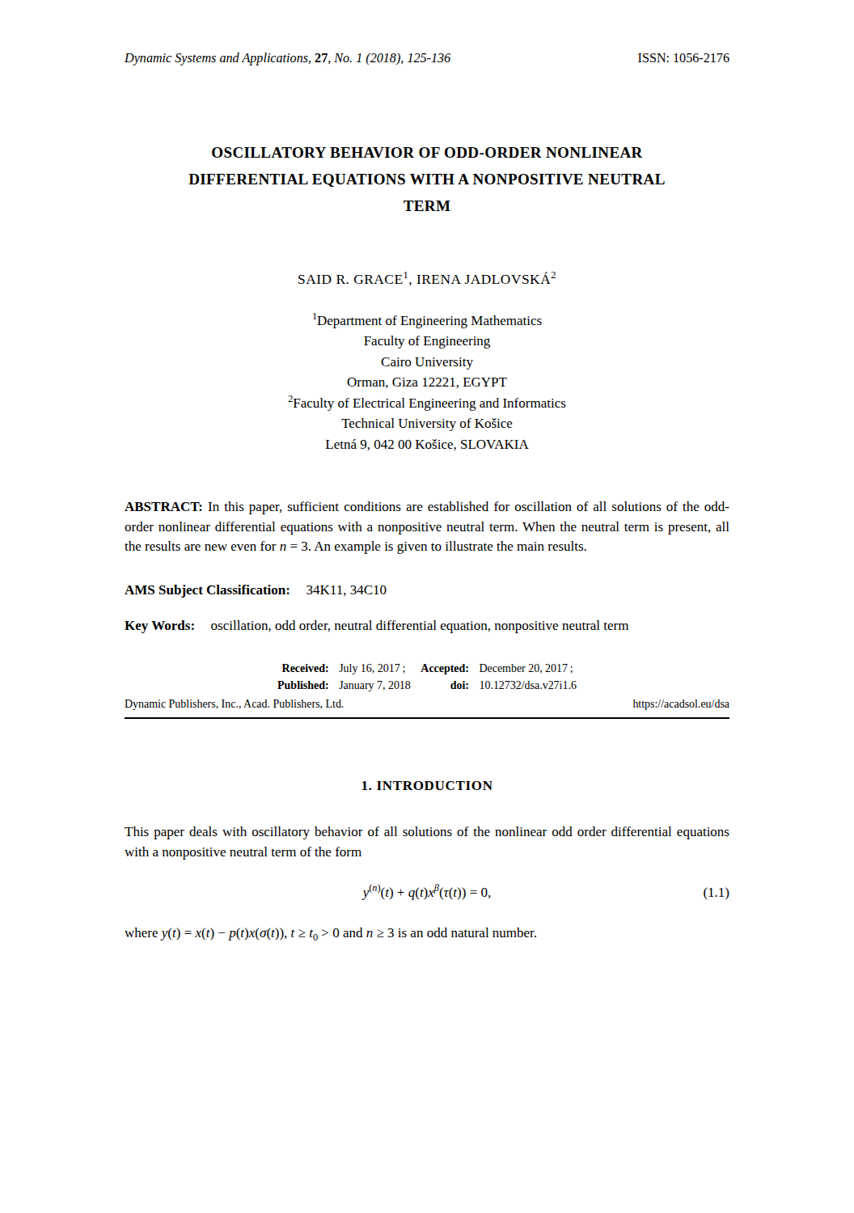Dynamic Systems and Applications, 27, No. 1 (2018), 125-136 ISSN: 1056-2176
Oscillatory Behavior of Odd-Order Nonlinear Differential Equations with a Nonpositive Neutral Term
SAID R. GRACE1, IRENA JADLOVSKÁ2
1Department of Engineering Mathematics
Faculty of Engineering
Cairo University
Orman, Giza 12221, EGYPT
2Faculty of Electrical Engineering and Informatics
Technical University of Košice
Letná 9, 042 00 Košice, SLOVAKIA
ABSTRACT: In this paper, sufficient conditions are established for oscillation of all solutions of the odd-order nonlinear differential equations with a nonpositive neutral term. When the neutral term is present, all the results are new even for n = 3. An example is given to illustrate the main results.
AMS Subject Classification: 34K11, 34C10
Key Words: oscillation, odd order, neutral differential equation, nonpositive neutral term
| Received: | July 16, 2017 ; | Accepted: | December 20, 2017 ; |
| Published: | January 7, 2018 | doi: | 10.12732/dsa.v27i1.6 |
Dynamic Publishers, Inc., Acad. Publishers, Ltd. https://acadsol.eu/dsa
1. INTRODUCTION
This paper deals with oscillatory behavior of all solutions of the nonlinear odd order differential equations with a nonpositive neutral term of the form
y(n)(t) + q(t)xβ(τ(t)) = 0, (1.1)
where y(t) = x(t) − p(t)x(σ(t)), t ≥ t0 > 0 and n ≥ 3 is an odd natural number.